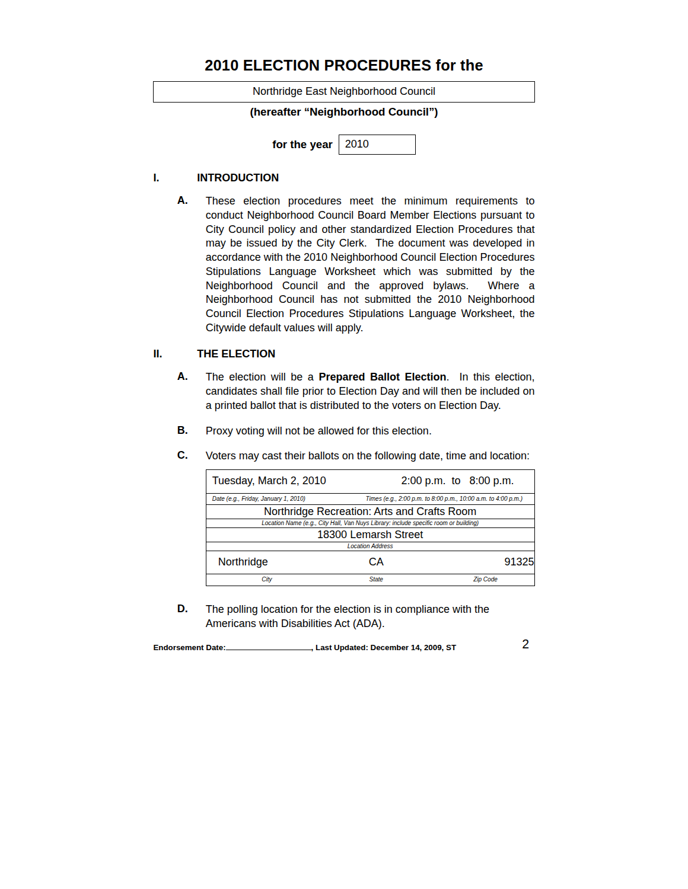2010 ELECTION PROCEDURES for the
Northridge East Neighborhood Council
(hereafter “Neighborhood Council”)
for the year 2010
I. INTRODUCTION
A.
These election procedures meet the minimum requirements to conduct Neighborhood Council Board Member Elections pursuant to City Council policy and other standardized Election Procedures that may be issued by the City Clerk. The document was developed in accordance with the 2010 Neighborhood Council Election Procedures Stipulations Language Worksheet which was submitted by the Neighborhood Council and the approved bylaws. Where a Neighborhood Council has not submitted the 2010 Neighborhood Council Election Procedures Stipulations Language Worksheet, the Citywide default values will apply.
II. THE ELECTION
A.
The election will be a Prepared Ballot Election. In this election, candidates shall file prior to Election Day and will then be included on a printed ballot that is distributed to the voters on Election Day.
B.
Proxy voting will not be allowed for this election.
C.
Voters may cast their ballots on the following date, time and location:
| Tuesday, March 2, 2010 2:00 p.m. to 8:00 p.m. |
| Date (e.g., Friday, January 1, 2010) Times (e.g., 2:00 p.m. to 8:00 p.m., 10:00 a.m. to 4:00 p.m.) |
| Northridge Recreation: Arts and Crafts Room |
| Location Name (e.g., City Hall, Van Nuys Library: include specific room or building) |
| 18300 Lemarsh Street |
| Location Address |
| Northridge CA 91325 |
| City State Zip Code |
D.
The polling location for the election is in compliance with the Americans with Disabilities Act (ADA).
Endorsement Date: , Last Updated: December 14, 2009, ST
2